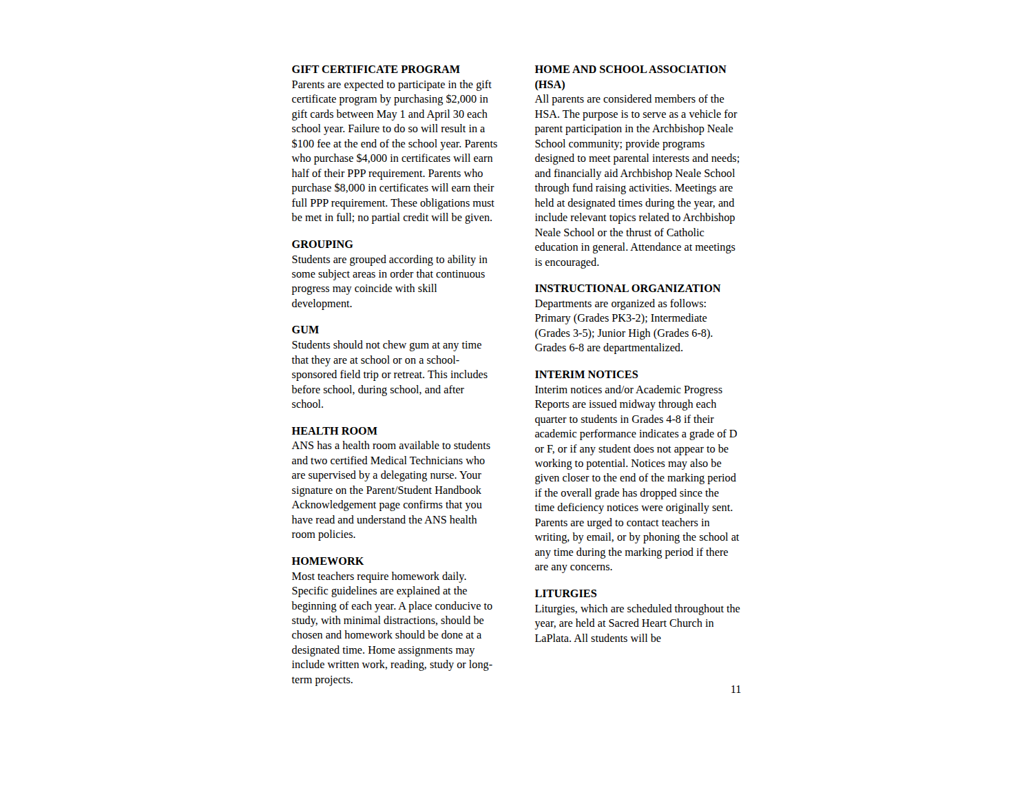Gift Certificate Program
Parents are expected to participate in the gift certificate program by purchasing $2,000 in gift cards between May 1 and April 30 each school year. Failure to do so will result in a $100 fee at the end of the school year. Parents who purchase $4,000 in certificates will earn half of their PPP requirement. Parents who purchase $8,000 in certificates will earn their full PPP requirement. These obligations must be met in full; no partial credit will be given.
Grouping
Students are grouped according to ability in some subject areas in order that continuous progress may coincide with skill development.
Gum
Students should not chew gum at any time that they are at school or on a school-sponsored field trip or retreat. This includes before school, during school, and after school.
Health Room
ANS has a health room available to students and two certified Medical Technicians who are supervised by a delegating nurse. Your signature on the Parent/Student Handbook Acknowledgement page confirms that you have read and understand the ANS health room policies.
Homework
Most teachers require homework daily. Specific guidelines are explained at the beginning of each year. A place conducive to study, with minimal distractions, should be chosen and homework should be done at a designated time. Home assignments may include written work, reading, study or long-term projects.
Home and School Association (HSA)
All parents are considered members of the HSA. The purpose is to serve as a vehicle for parent participation in the Archbishop Neale School community; provide programs designed to meet parental interests and needs; and financially aid Archbishop Neale School through fund raising activities. Meetings are held at designated times during the year, and include relevant topics related to Archbishop Neale School or the thrust of Catholic education in general. Attendance at meetings is encouraged.
Instructional Organization
Departments are organized as follows: Primary (Grades PK3-2); Intermediate (Grades 3-5); Junior High (Grades 6-8). Grades 6-8 are departmentalized.
Interim Notices
Interim notices and/or Academic Progress Reports are issued midway through each quarter to students in Grades 4-8 if their academic performance indicates a grade of D or F, or if any student does not appear to be working to potential. Notices may also be given closer to the end of the marking period if the overall grade has dropped since the time deficiency notices were originally sent. Parents are urged to contact teachers in writing, by email, or by phoning the school at any time during the marking period if there are any concerns.
Liturgies
Liturgies, which are scheduled throughout the year, are held at Sacred Heart Church in LaPlata. All students will be
11